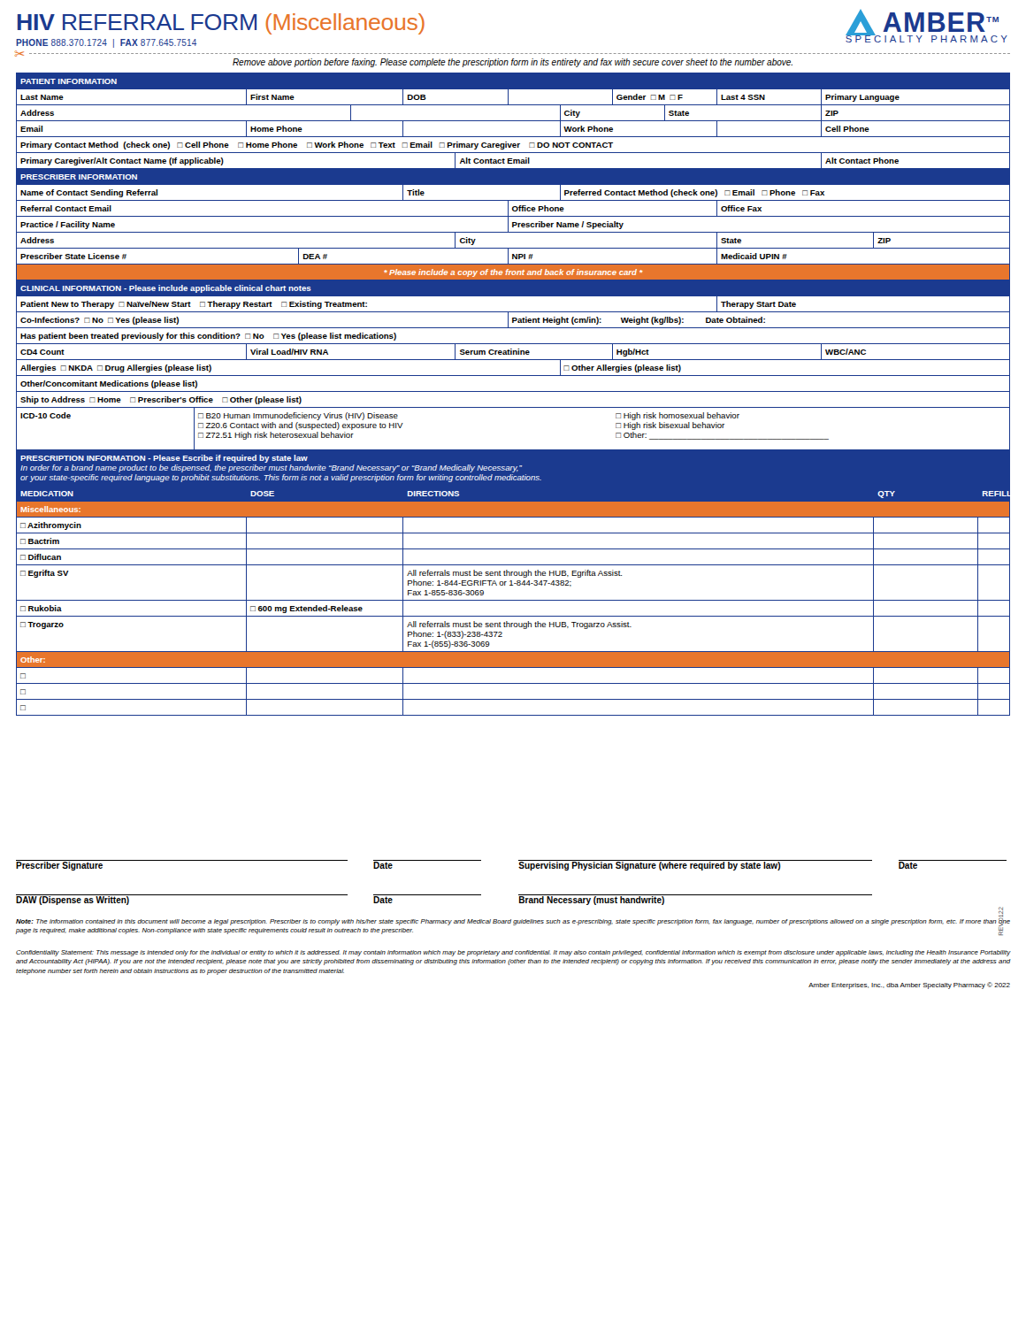HIV REFERRAL FORM (Miscellaneous)
PHONE 888.370.1724 | FAX 877.645.7514
AMBERTM
SPECIALTY PHARMACY
✂
Remove above portion before faxing. Please complete the prescription form in its entirety and fax with secure cover sheet to the number above.
| PATIENT INFORMATION |
| Last Name | First Name | DOB | | Gender □ M □ F | Last 4 SSN | Primary Language |
| Address | | City | State | ZIP |
| Email | Home Phone | | Work Phone | | Cell Phone |
| Primary Contact Method (check one) □ Cell Phone □ Home Phone □ Work Phone □ Text □ Email □ Primary Caregiver □ DO NOT CONTACT |
| Primary Caregiver/Alt Contact Name (If applicable) | Alt Contact Email | Alt Contact Phone |
| PRESCRIBER INFORMATION |
| Name of Contact Sending Referral | Title | Preferred Contact Method (check one) □ Email □ Phone □ Fax |
| Referral Contact Email | Office Phone | Office Fax |
| Practice / Facility Name | Prescriber Name / Specialty |
| Address | City | State | ZIP |
| Prescriber State License # | DEA # | NPI # | Medicaid UPIN # |
| * Please include a copy of the front and back of insurance card * |
| CLINICAL INFORMATION - Please include applicable clinical chart notes |
| Patient New to Therapy □ Naïve/New Start □ Therapy Restart □ Existing Treatment: | Therapy Start Date |
| Co-Infections? □ No □ Yes (please list) | Patient Height (cm/in): Weight (kg/lbs): Date Obtained: |
| Has patient been treated previously for this condition? □ No □ Yes (please list medications) |
| CD4 Count | Viral Load/HIV RNA | Serum Creatinine | Hgb/Hct | WBC/ANC |
| Allergies □ NKDA □ Drug Allergies (please list) | □ Other Allergies (please list) |
| Other/Concomitant Medications (please list) |
| Ship to Address □ Home □ Prescriber's Office □ Other (please list) |
| ICD-10 Code | □ B20 Human Immunodeficiency Virus (HIV) Disease □ Z20.6 Contact with and (suspected) exposure to HIV □ Z72.51 High risk heterosexual behavior | □ High risk homosexual behavior □ High risk bisexual behavior □ Other: ______________________________________ |
| PRESCRIPTION INFORMATION - Please Escribe if required by state law In order for a brand name product to be dispensed, the prescriber must handwrite “Brand Necessary” or “Brand Medically Necessary,” or your state-specific required language to prohibit substitutions. This form is not a valid prescription form for writing controlled medications. |
| MEDICATION | DOSE | DIRECTIONS | QTY | REFILLS |
| Miscellaneous: |
| □ Azithromycin | | | | |
| □ Bactrim | | | | |
| □ Diflucan | | | | |
| □ Egrifta SV | | All referrals must be sent through the HUB, Egrifta Assist. Phone: 1-844-EGRIFTA or 1-844-347-4382; Fax 1-855-836-3069 | | |
| □ Rukobia | □ 600 mg Extended-Release | | | |
| □ Trogarzo | | All referrals must be sent through the HUB, Trogarzo Assist. Phone: 1-(833)-238-4372 Fax 1-(855)-836-3069 | | |
| Other: |
| □ | | | | |
| □ | | | | |
| □ | | | | |
| Prescriber Signature | | Date | | Supervising Physician Signature (where required by state law) | | Date |
| DAW (Dispense as Written) | | Date | | Brand Necessary (must handwrite) | | |
Note: The information contained in this document will become a legal prescription. Prescriber is to comply with his/her state specific Pharmacy and Medical Board guidelines such as e-prescribing, state specific prescription form, fax language, number of prescriptions allowed on a single prescription form, etc. If more than one page is required, make additional copies. Non-compliance with state specific requirements could result in outreach to the prescriber.
Confidentiality Statement: This message is intended only for the individual or entity to which it is addressed. It may contain information which may be proprietary and confidential. It may also contain privileged, confidential information which is exempt from disclosure under applicable laws, including the Health Insurance Portability and Accountability Act (HIPAA). If you are not the intended recipient, please note that you are strictly prohibited from disseminating or distributing this information (other than to the intended recipient) or copying this information. If you received this communication in error, please notify the sender immediately at the address and telephone number set forth herein and obtain instructions as to proper destruction of the transmitted material.
Amber Enterprises, Inc., dba Amber Specialty Pharmacy © 2022
REV.0122